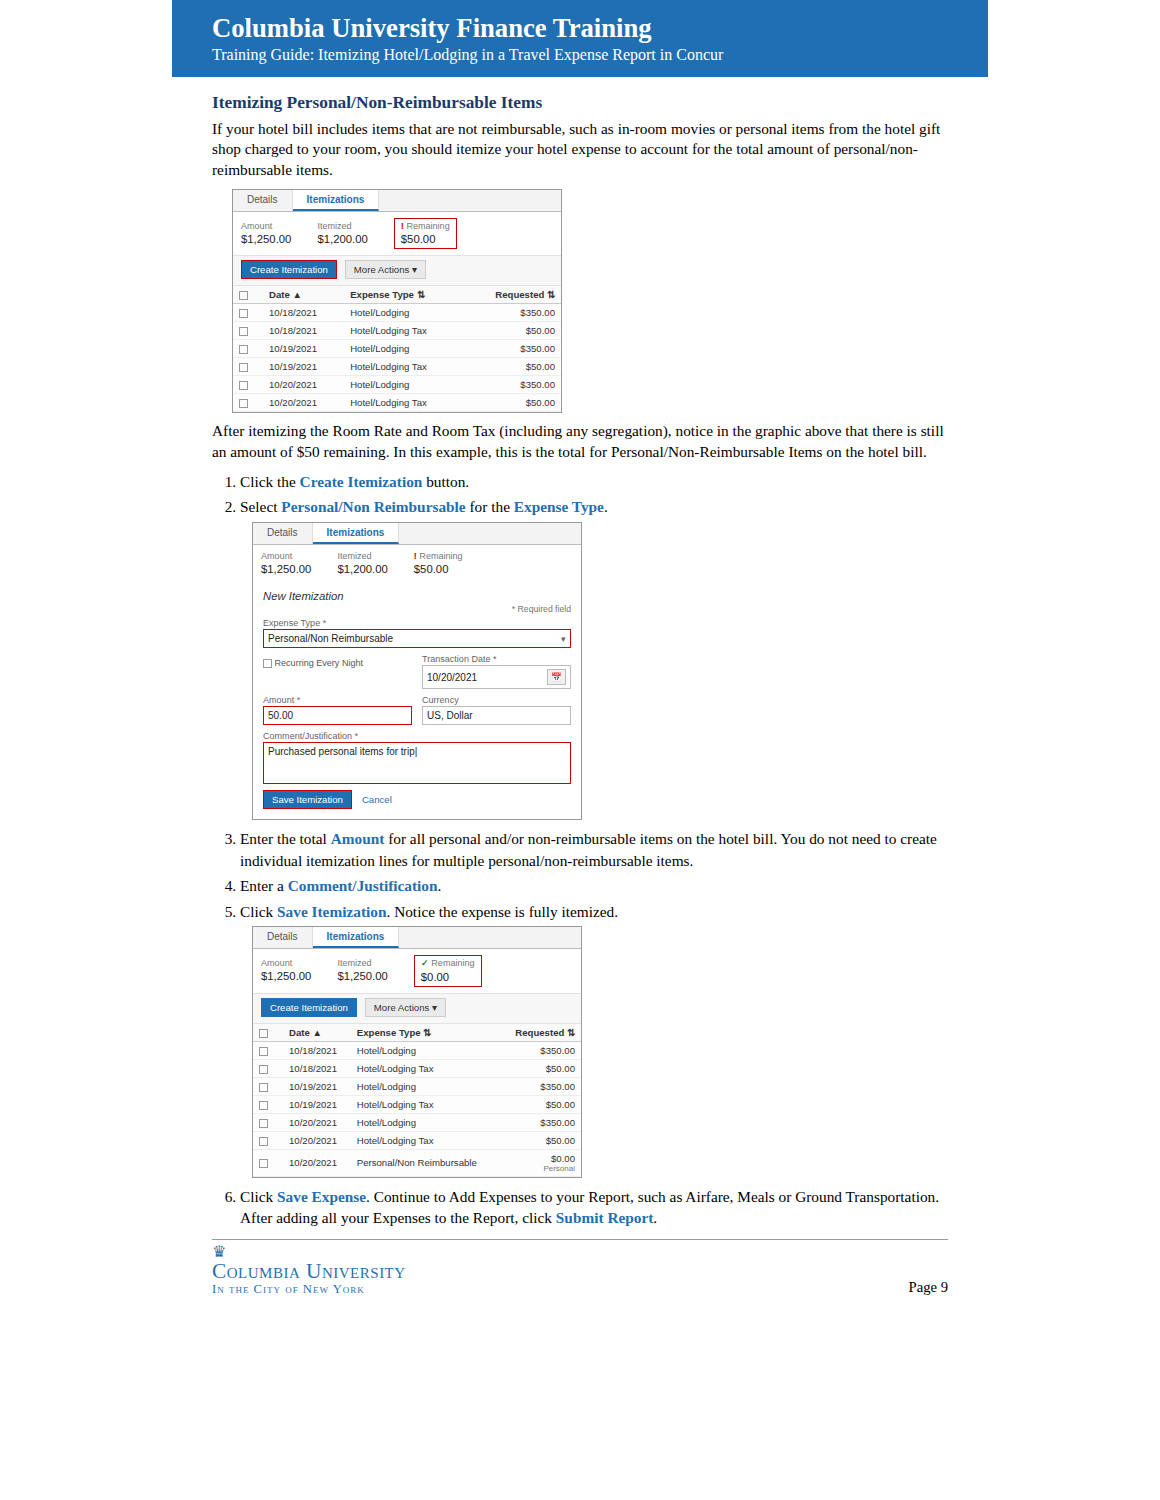Columbia University Finance Training
Training Guide: Itemizing Hotel/Lodging in a Travel Expense Report in Concur
Itemizing Personal/Non-Reimbursable Items
If your hotel bill includes items that are not reimbursable, such as in-room movies or personal items from the hotel gift shop charged to your room, you should itemize your hotel expense to account for the total amount of personal/non-reimbursable items.
Details
Itemizations
Amount
$1,250.00
Itemized
$1,200.00
! Remaining
$50.00
Create Itemization
More Actions ▾
| | Date ▲ | Expense Type ⇅ | Requested ⇅ |
| --- | --- | --- | --- |
| | 10/18/2021 | Hotel/Lodging | $350.00 |
| | 10/18/2021 | Hotel/Lodging Tax | $50.00 |
| | 10/19/2021 | Hotel/Lodging | $350.00 |
| | 10/19/2021 | Hotel/Lodging Tax | $50.00 |
| | 10/20/2021 | Hotel/Lodging | $350.00 |
| | 10/20/2021 | Hotel/Lodging Tax | $50.00 |
After itemizing the Room Rate and Room Tax (including any segregation), notice in the graphic above that there is still an amount of $50 remaining. In this example, this is the total for Personal/Non-Reimbursable Items on the hotel bill.
Click the Create Itemization button.
Select Personal/Non Reimbursable for the Expense Type.
Details
Itemizations
Amount
$1,250.00
Itemized
$1,200.00
! Remaining
$50.00
New Itemization
* Required field
Expense Type *
Personal/Non Reimbursable▾
Recurring Every Night
Transaction Date *
10/20/2021📅
Amount *
50.00
Currency
US, Dollar
Comment/Justification *
Purchased personal items for trip|
Save Itemization
Cancel
Enter the total Amount for all personal and/or non-reimbursable items on the hotel bill. You do not need to create individual itemization lines for multiple personal/non-reimbursable items.
Enter a Comment/Justification.
Click Save Itemization. Notice the expense is fully itemized.
Details
Itemizations
Amount
$1,250.00
Itemized
$1,250.00
✓ Remaining
$0.00
Create Itemization
More Actions ▾
| | Date ▲ | Expense Type ⇅ | Requested ⇅ |
| --- | --- | --- | --- |
| | 10/18/2021 | Hotel/Lodging | $350.00 |
| | 10/18/2021 | Hotel/Lodging Tax | $50.00 |
| | 10/19/2021 | Hotel/Lodging | $350.00 |
| | 10/19/2021 | Hotel/Lodging Tax | $50.00 |
| | 10/20/2021 | Hotel/Lodging | $350.00 |
| | 10/20/2021 | Hotel/Lodging Tax | $50.00 |
| | 10/20/2021 | Personal/Non Reimbursable | $0.00 Personal |
Click Save Expense. Continue to Add Expenses to your Report, such as Airfare, Meals or Ground Transportation. After adding all your Expenses to the Report, click Submit Report.
♛
Columbia University
In the City of New York
Page 9